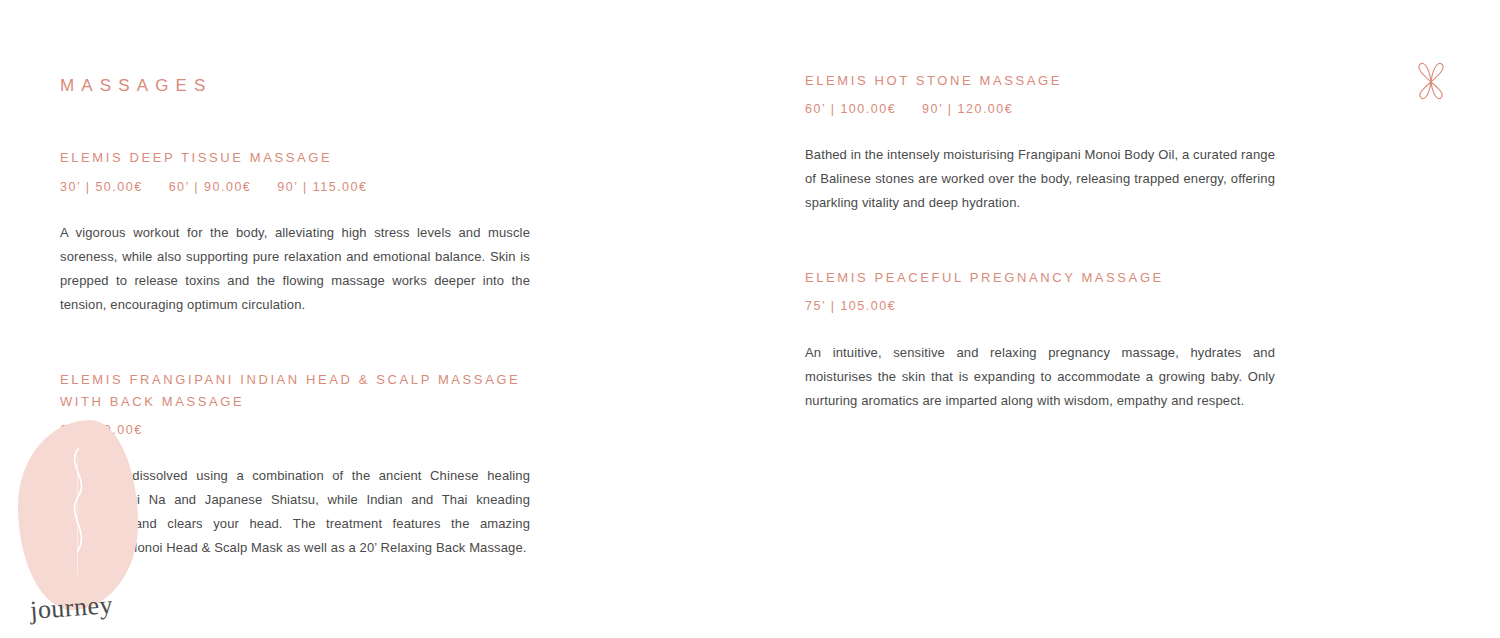Massages
Elemis Deep Tissue Massage
30’ | 50.00€60’ | 90.00€90’ | 115.00€
A vigorous workout for the body, alleviating high stress levels and muscle soreness, while also supporting pure relaxation and emotional balance. Skin is prepped to release toxins and the flowing massage works deeper into the tension, encouraging optimum circulation.
Elemis Frangipani Indian Head & Scalp Massage
with Back Massage
60’ | 80.00€
Tension is dissolved using a combination of the ancient Chinese healing massage Tui Na and Japanese Shiatsu, while Indian and Thai kneading invigorates and clears your head. The treatment features the amazing Frangipani Monoi Head & Scalp Mask as well as a 20’ Relaxing Back Massage.
Elemis Hot Stone Massage
60’ | 100.00€90’ | 120.00€
Bathed in the intensely moisturising Frangipani Monoi Body Oil, a curated range of Balinese stones are worked over the body, releasing trapped energy, offering sparkling vitality and deep hydration.
Elemis Peaceful Pregnancy Massage
75’ | 105.00€
An intuitive, sensitive and relaxing pregnancy massage, hydrates and moisturises the skin that is expanding to accommodate a growing baby. Only nurturing aromatics are imparted along with wisdom, empathy and respect.
journey